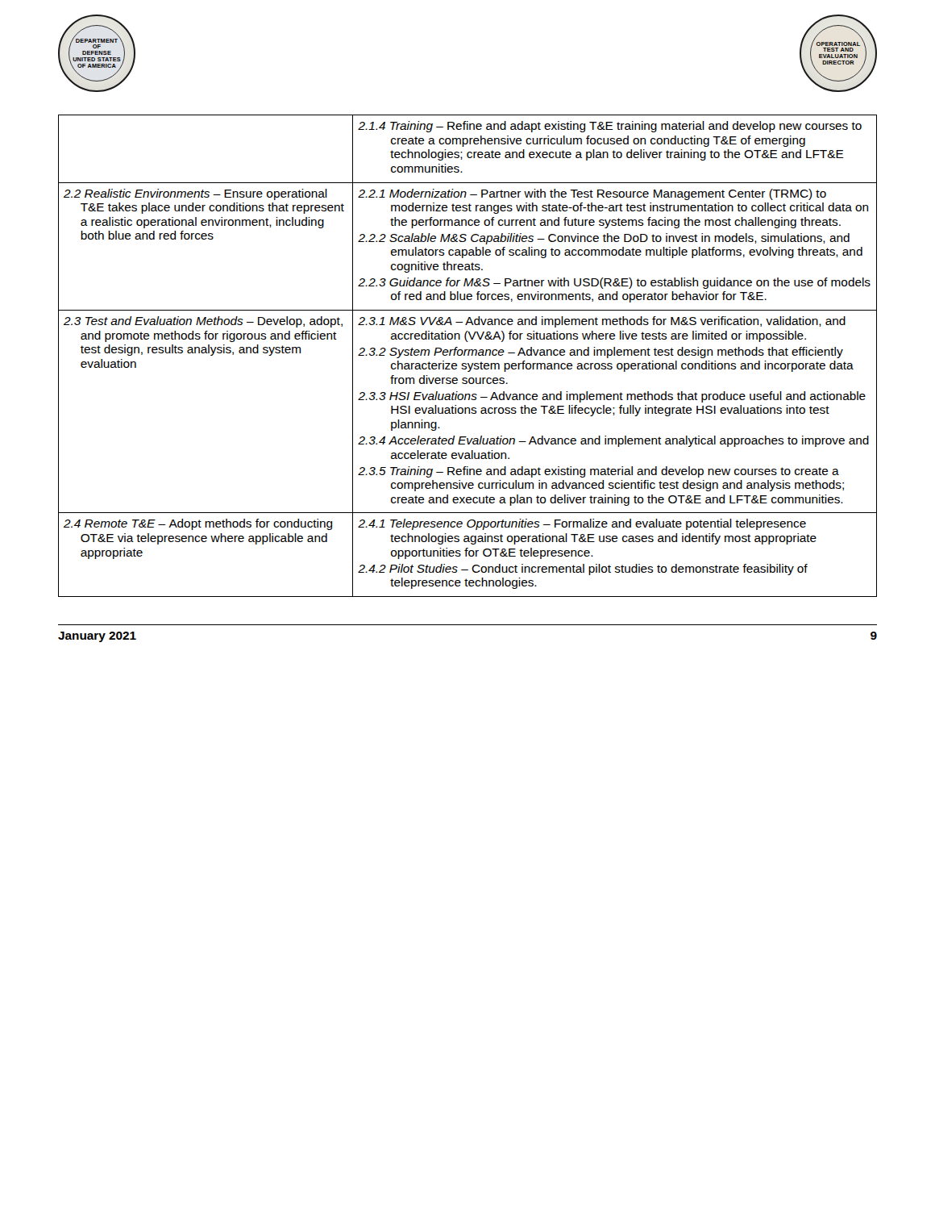DEPARTMENT
OF
DEFENSE
UNITED STATES
OF AMERICA
OPERATIONAL
TEST AND
EVALUATION
DIRECTOR
| | 2.1.4 Training – Refine and adapt existing T&E training material and develop new courses to create a comprehensive curriculum focused on conducting T&E of emerging technologies; create and execute a plan to deliver training to the OT&E and LFT&E communities. |
| 2.2 Realistic Environments – Ensure operational T&E takes place under conditions that represent a realistic operational environment, including both blue and red forces | 2.2.1 Modernization – Partner with the Test Resource Management Center (TRMC) to modernize test ranges with state-of-the-art test instrumentation to collect critical data on the performance of current and future systems facing the most challenging threats. 2.2.2 Scalable M&S Capabilities – Convince the DoD to invest in models, simulations, and emulators capable of scaling to accommodate multiple platforms, evolving threats, and cognitive threats. 2.2.3 Guidance for M&S – Partner with USD(R&E) to establish guidance on the use of models of red and blue forces, environments, and operator behavior for T&E. |
| 2.3 Test and Evaluation Methods – Develop, adopt, and promote methods for rigorous and efficient test design, results analysis, and system evaluation | 2.3.1 M&S VV&A – Advance and implement methods for M&S verification, validation, and accreditation (VV&A) for situations where live tests are limited or impossible. 2.3.2 System Performance – Advance and implement test design methods that efficiently characterize system performance across operational conditions and incorporate data from diverse sources. 2.3.3 HSI Evaluations – Advance and implement methods that produce useful and actionable HSI evaluations across the T&E lifecycle; fully integrate HSI evaluations into test planning. 2.3.4 Accelerated Evaluation – Advance and implement analytical approaches to improve and accelerate evaluation. 2.3.5 Training – Refine and adapt existing material and develop new courses to create a comprehensive curriculum in advanced scientific test design and analysis methods; create and execute a plan to deliver training to the OT&E and LFT&E communities. |
| 2.4 Remote T&E – Adopt methods for conducting OT&E via telepresence where applicable and appropriate | 2.4.1 Telepresence Opportunities – Formalize and evaluate potential telepresence technologies against operational T&E use cases and identify most appropriate opportunities for OT&E telepresence. 2.4.2 Pilot Studies – Conduct incremental pilot studies to demonstrate feasibility of telepresence technologies. |
January 2021 9